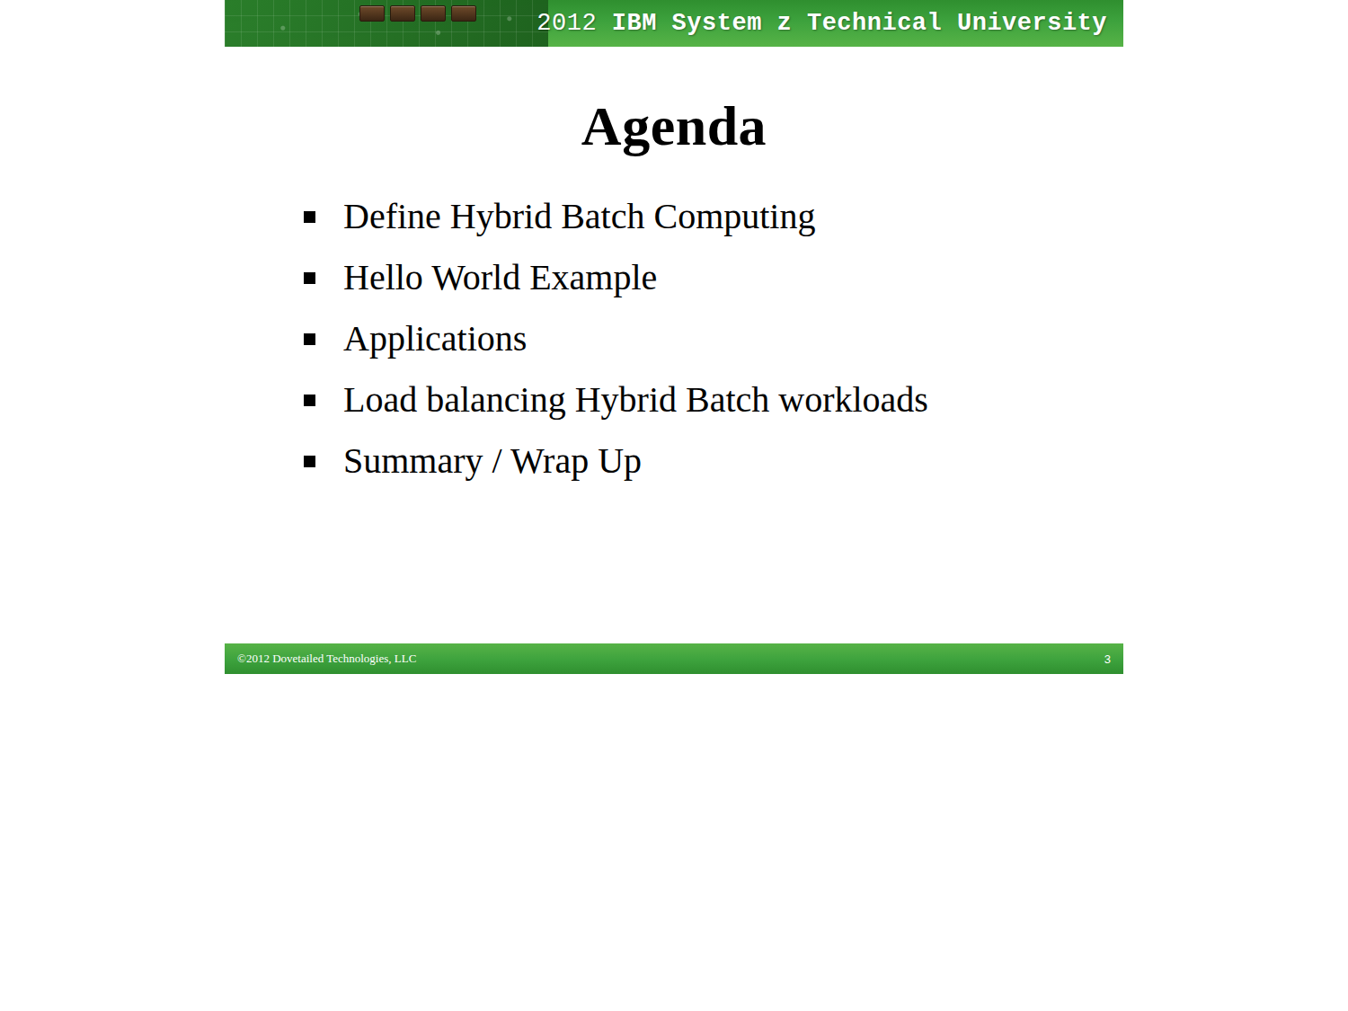2012 IBM System z Technical University
Agenda
Define Hybrid Batch Computing
Hello World Example
Applications
Load balancing Hybrid Batch workloads
Summary / Wrap Up
©2012 Dovetailed Technologies, LLC 3